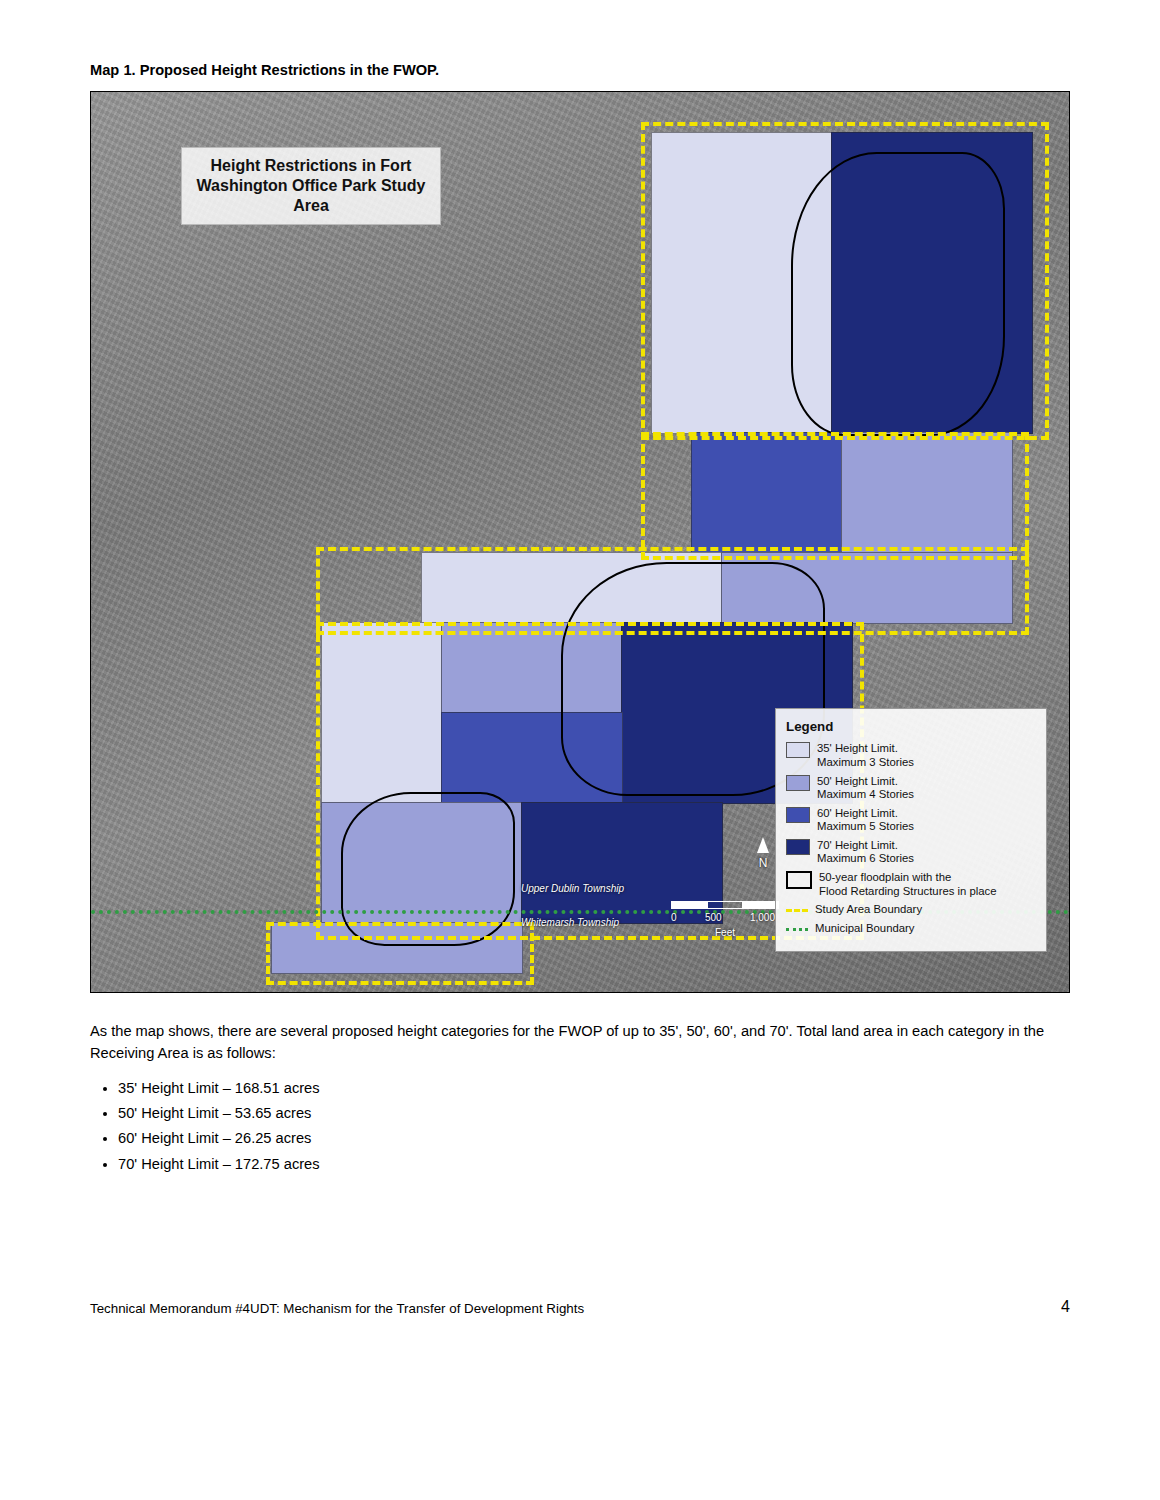Map 1. Proposed Height Restrictions in the FWOP.
Height Restrictions in Fort Washington Office Park Study Area
Upper Dublin Township
Whitemarsh Township
N
05001,000
Feet
Legend
35' Height Limit.
Maximum 3 Stories
50' Height Limit.
Maximum 4 Stories
60' Height Limit.
Maximum 5 Stories
70' Height Limit.
Maximum 6 Stories
50-year floodplain with the
Flood Retarding Structures in place
Study Area Boundary
Municipal Boundary
As the map shows, there are several proposed height categories for the FWOP of up to 35', 50', 60', and 70'. Total land area in each category in the Receiving Area is as follows:
35' Height Limit – 168.51 acres
50' Height Limit – 53.65 acres
60' Height Limit – 26.25 acres
70' Height Limit – 172.75 acres
Technical Memorandum #4UDT: Mechanism for the Transfer of Development Rights 4